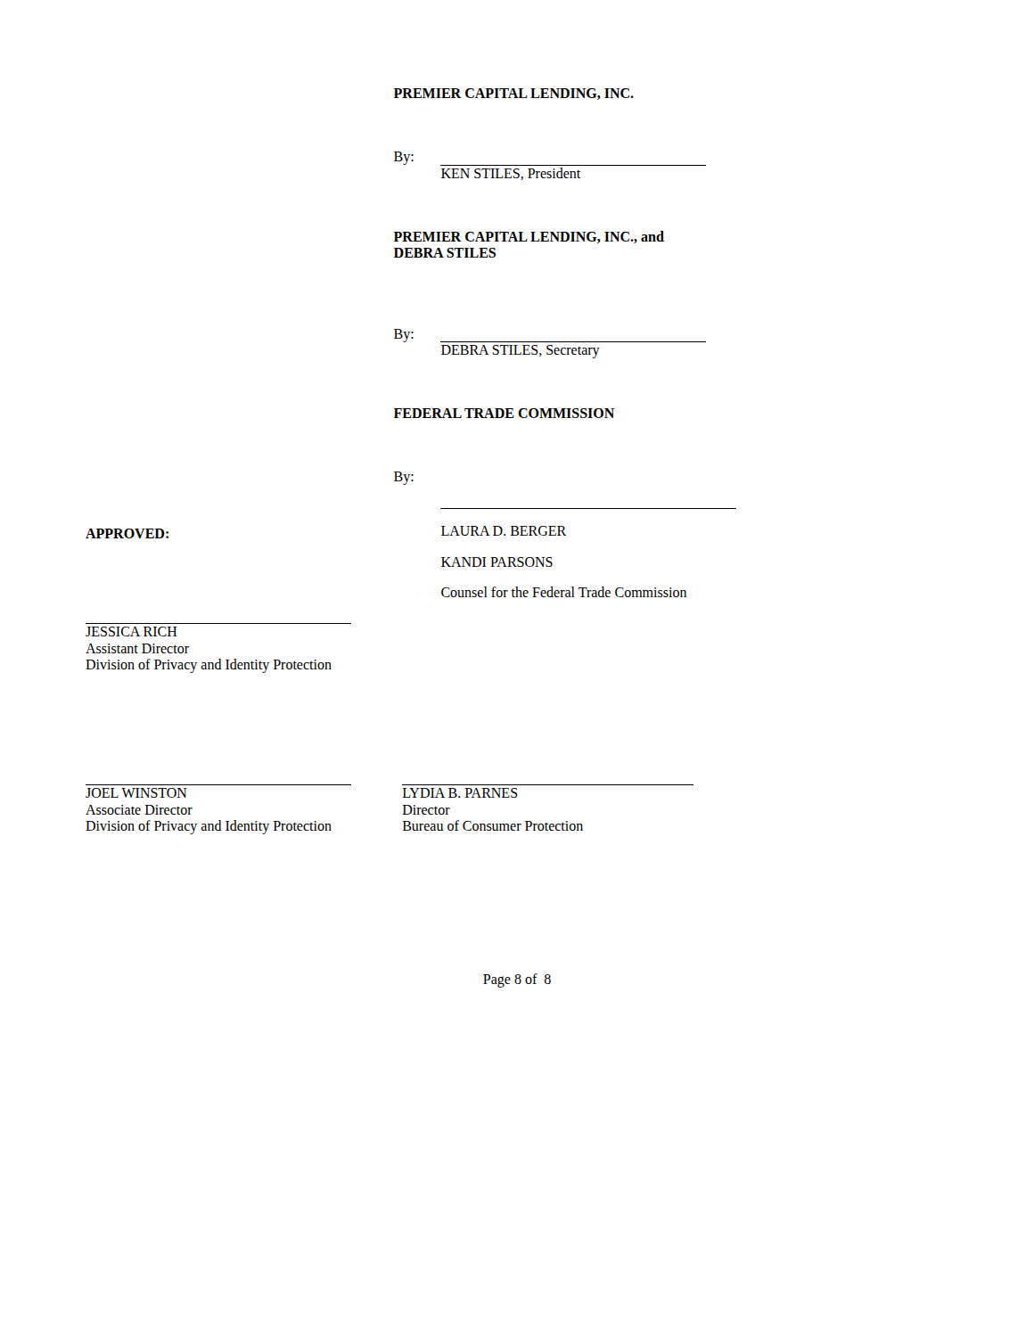PREMIER CAPITAL LENDING, INC.
By:
KEN STILES, President
PREMIER CAPITAL LENDING, INC., and
DEBRA STILES
By:
DEBRA STILES, Secretary
FEDERAL TRADE COMMISSION
By:
LAURA D. BERGER
KANDI PARSONS
Counsel for the Federal Trade Commission
APPROVED:
JESSICA RICH
Assistant Director
Division of Privacy and Identity Protection
JOEL WINSTON
Associate Director
Division of Privacy and Identity Protection
LYDIA B. PARNES
Director
Bureau of Consumer Protection
Page 8 of 8